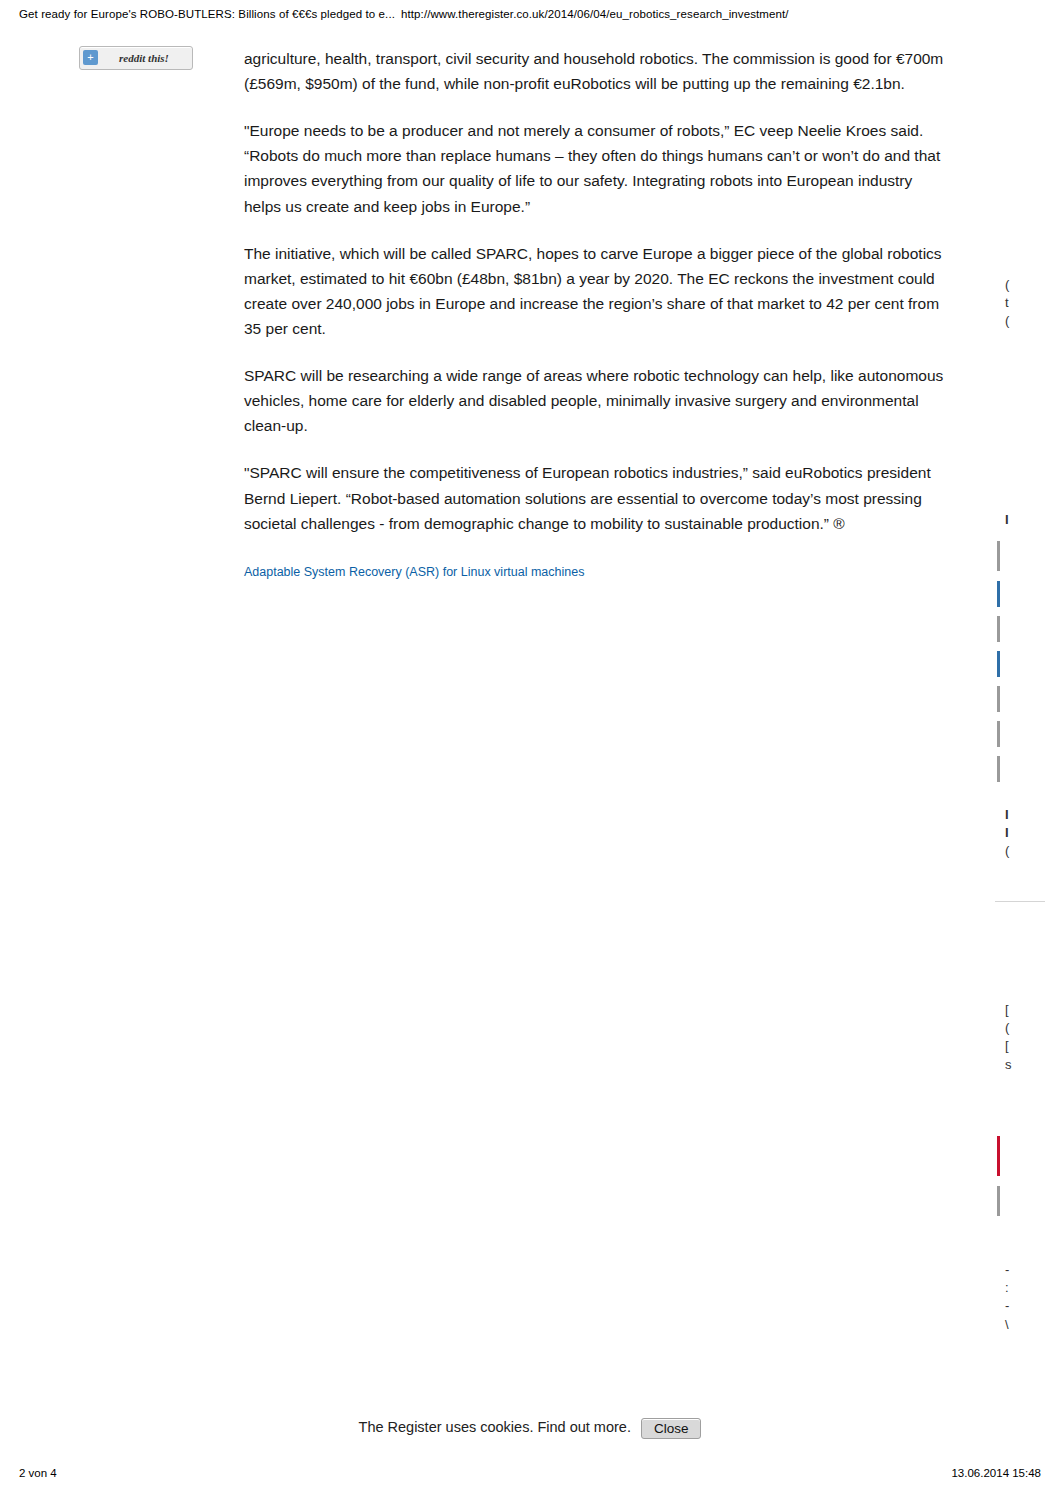Get ready for Europe's ROBO-BUTLERS: Billions of €€€s pledged to e...http://www.theregister.co.uk/2014/06/04/eu_robotics_research_investment/
+reddit this!
agriculture, health, transport, civil security and household robotics. The commission is good for €700m (£569m, $950m) of the fund, while non-profit euRobotics will be putting up the remaining €2.1bn.
"Europe needs to be a producer and not merely a consumer of robots,” EC veep Neelie Kroes said. “Robots do much more than replace humans – they often do things humans can’t or won’t do and that improves everything from our quality of life to our safety. Integrating robots into European industry helps us create and keep jobs in Europe.”
The initiative, which will be called SPARC, hopes to carve Europe a bigger piece of the global robotics market, estimated to hit €60bn (£48bn, $81bn) a year by 2020. The EC reckons the investment could create over 240,000 jobs in Europe and increase the region’s share of that market to 42 per cent from 35 per cent.
SPARC will be researching a wide range of areas where robotic technology can help, like autonomous vehicles, home care for elderly and disabled people, minimally invasive surgery and environmental clean-up.
"SPARC will ensure the competitiveness of European robotics industries,” said euRobotics president Bernd Liepert. “Robot-based automation solutions are essential to overcome today’s most pressing societal challenges - from demographic change to mobility to sustainable production.” ®
Adaptable System Recovery (ASR) for Linux virtual machines
(
t
(
I
I
I
(
[
(
[
s
-
:
-
\
The Register uses cookies. Find out more. Close
2 von 4 13.06.2014 15:48